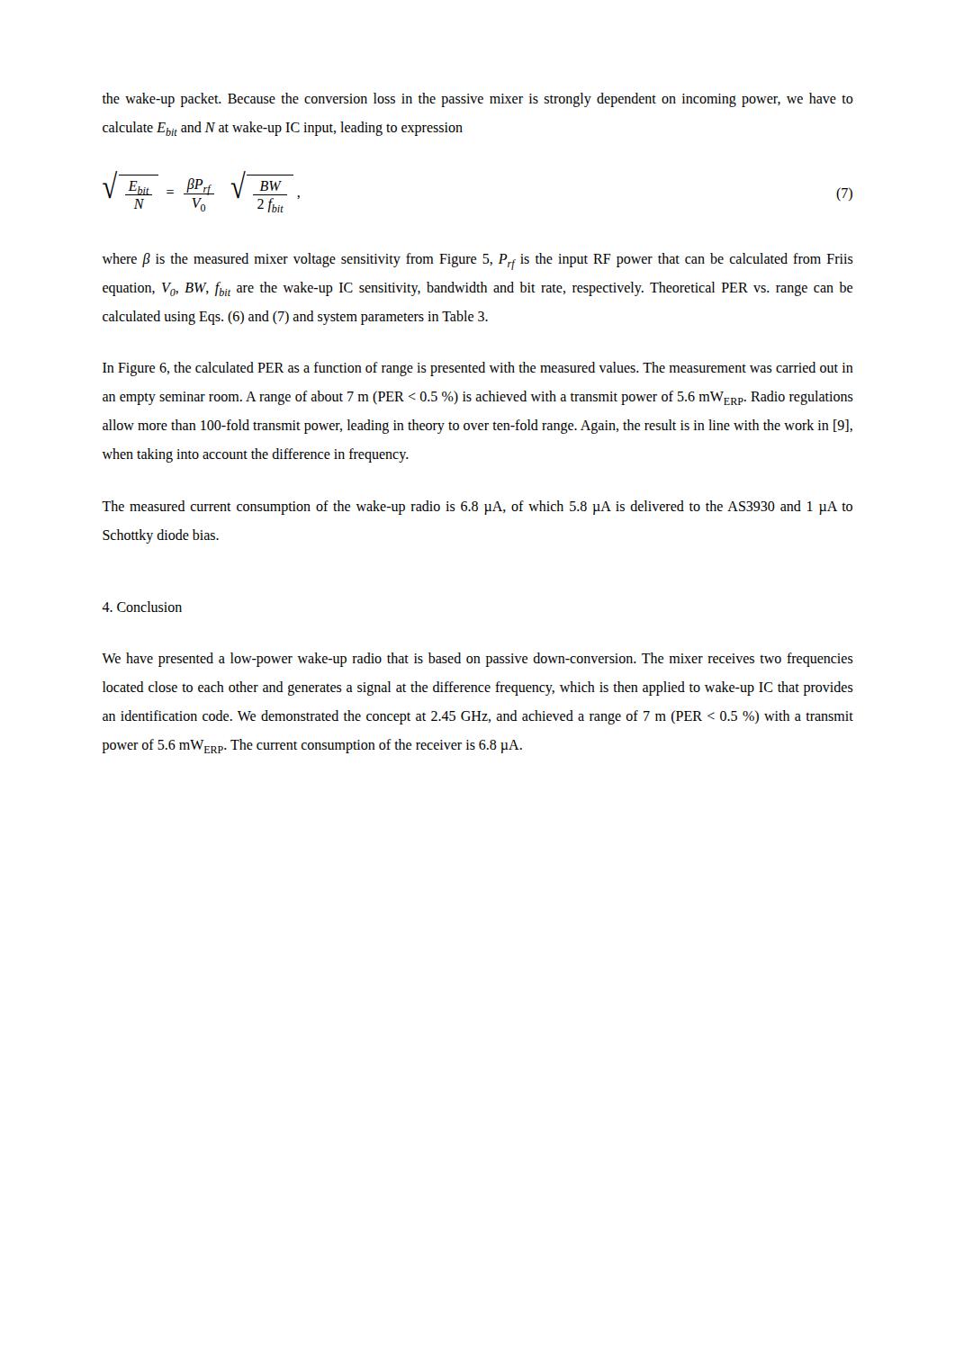the wake-up packet. Because the conversion loss in the passive mixer is strongly dependent on incoming power, we have to calculate Ebit and N at wake-up IC input, leading to expression
√ Ebit N = βPrf V0 √ BW 2 fbit ,
(7)
where β is the measured mixer voltage sensitivity from Figure 5, Prf is the input RF power that can be calculated from Friis equation, V0, BW, fbit are the wake-up IC sensitivity, bandwidth and bit rate, respectively. Theoretical PER vs. range can be calculated using Eqs. (6) and (7) and system parameters in Table 3.
In Figure 6, the calculated PER as a function of range is presented with the measured values. The measurement was carried out in an empty seminar room. A range of about 7 m (PER < 0.5 %) is achieved with a transmit power of 5.6 mWERP. Radio regulations allow more than 100-fold transmit power, leading in theory to over ten-fold range. Again, the result is in line with the work in [9], when taking into account the difference in frequency.
The measured current consumption of the wake-up radio is 6.8 µA, of which 5.8 µA is delivered to the AS3930 and 1 µA to Schottky diode bias.
4. Conclusion
We have presented a low-power wake-up radio that is based on passive down-conversion. The mixer receives two frequencies located close to each other and generates a signal at the difference frequency, which is then applied to wake-up IC that provides an identification code. We demonstrated the concept at 2.45 GHz, and achieved a range of 7 m (PER < 0.5 %) with a transmit power of 5.6 mWERP. The current consumption of the receiver is 6.8 µA.